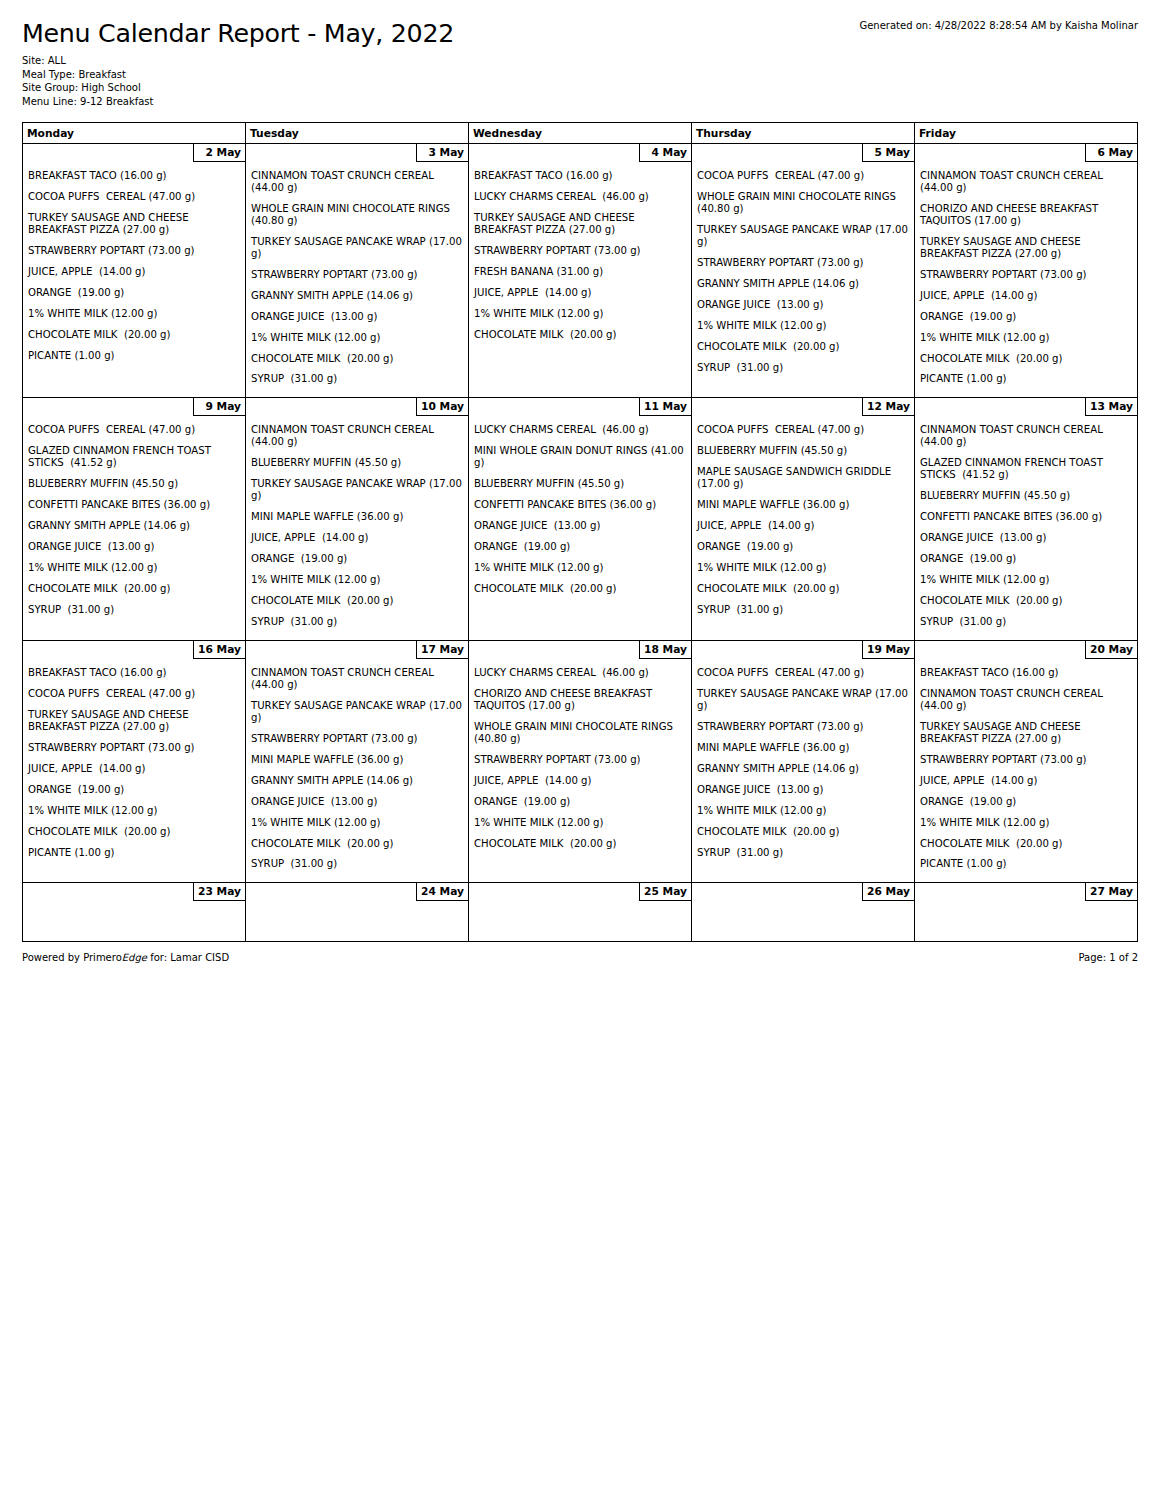Generated on: 4/28/2022 8:28:54 AM by Kaisha Molinar
Menu Calendar Report - May, 2022
Site: ALL
Meal Type: Breakfast
Site Group: High School
Menu Line: 9-12 Breakfast
| Monday | Tuesday | Wednesday | Thursday | Friday |
| --- | --- | --- | --- | --- |
| 2 May BREAKFAST TACO (16.00 g) COCOA PUFFS CEREAL (47.00 g) TURKEY SAUSAGE AND CHEESE BREAKFAST PIZZA (27.00 g) STRAWBERRY POPTART (73.00 g) JUICE, APPLE (14.00 g) ORANGE (19.00 g) 1% WHITE MILK (12.00 g) CHOCOLATE MILK (20.00 g) PICANTE (1.00 g) | 3 May CINNAMON TOAST CRUNCH CEREAL (44.00 g) WHOLE GRAIN MINI CHOCOLATE RINGS (40.80 g) TURKEY SAUSAGE PANCAKE WRAP (17.00 g) STRAWBERRY POPTART (73.00 g) GRANNY SMITH APPLE (14.06 g) ORANGE JUICE (13.00 g) 1% WHITE MILK (12.00 g) CHOCOLATE MILK (20.00 g) SYRUP (31.00 g) | 4 May BREAKFAST TACO (16.00 g) LUCKY CHARMS CEREAL (46.00 g) TURKEY SAUSAGE AND CHEESE BREAKFAST PIZZA (27.00 g) STRAWBERRY POPTART (73.00 g) FRESH BANANA (31.00 g) JUICE, APPLE (14.00 g) 1% WHITE MILK (12.00 g) CHOCOLATE MILK (20.00 g) | 5 May COCOA PUFFS CEREAL (47.00 g) WHOLE GRAIN MINI CHOCOLATE RINGS (40.80 g) TURKEY SAUSAGE PANCAKE WRAP (17.00 g) STRAWBERRY POPTART (73.00 g) GRANNY SMITH APPLE (14.06 g) ORANGE JUICE (13.00 g) 1% WHITE MILK (12.00 g) CHOCOLATE MILK (20.00 g) SYRUP (31.00 g) | 6 May CINNAMON TOAST CRUNCH CEREAL (44.00 g) CHORIZO AND CHEESE BREAKFAST TAQUITOS (17.00 g) TURKEY SAUSAGE AND CHEESE BREAKFAST PIZZA (27.00 g) STRAWBERRY POPTART (73.00 g) JUICE, APPLE (14.00 g) ORANGE (19.00 g) 1% WHITE MILK (12.00 g) CHOCOLATE MILK (20.00 g) PICANTE (1.00 g) |
| 9 May COCOA PUFFS CEREAL (47.00 g) GLAZED CINNAMON FRENCH TOAST STICKS (41.52 g) BLUEBERRY MUFFIN (45.50 g) CONFETTI PANCAKE BITES (36.00 g) GRANNY SMITH APPLE (14.06 g) ORANGE JUICE (13.00 g) 1% WHITE MILK (12.00 g) CHOCOLATE MILK (20.00 g) SYRUP (31.00 g) | 10 May CINNAMON TOAST CRUNCH CEREAL (44.00 g) BLUEBERRY MUFFIN (45.50 g) TURKEY SAUSAGE PANCAKE WRAP (17.00 g) MINI MAPLE WAFFLE (36.00 g) JUICE, APPLE (14.00 g) ORANGE (19.00 g) 1% WHITE MILK (12.00 g) CHOCOLATE MILK (20.00 g) SYRUP (31.00 g) | 11 May LUCKY CHARMS CEREAL (46.00 g) MINI WHOLE GRAIN DONUT RINGS (41.00 g) BLUEBERRY MUFFIN (45.50 g) CONFETTI PANCAKE BITES (36.00 g) ORANGE JUICE (13.00 g) ORANGE (19.00 g) 1% WHITE MILK (12.00 g) CHOCOLATE MILK (20.00 g) | 12 May COCOA PUFFS CEREAL (47.00 g) BLUEBERRY MUFFIN (45.50 g) MAPLE SAUSAGE SANDWICH GRIDDLE (17.00 g) MINI MAPLE WAFFLE (36.00 g) JUICE, APPLE (14.00 g) ORANGE (19.00 g) 1% WHITE MILK (12.00 g) CHOCOLATE MILK (20.00 g) SYRUP (31.00 g) | 13 May CINNAMON TOAST CRUNCH CEREAL (44.00 g) GLAZED CINNAMON FRENCH TOAST STICKS (41.52 g) BLUEBERRY MUFFIN (45.50 g) CONFETTI PANCAKE BITES (36.00 g) ORANGE JUICE (13.00 g) ORANGE (19.00 g) 1% WHITE MILK (12.00 g) CHOCOLATE MILK (20.00 g) SYRUP (31.00 g) |
| 16 May BREAKFAST TACO (16.00 g) COCOA PUFFS CEREAL (47.00 g) TURKEY SAUSAGE AND CHEESE BREAKFAST PIZZA (27.00 g) STRAWBERRY POPTART (73.00 g) JUICE, APPLE (14.00 g) ORANGE (19.00 g) 1% WHITE MILK (12.00 g) CHOCOLATE MILK (20.00 g) PICANTE (1.00 g) | 17 May CINNAMON TOAST CRUNCH CEREAL (44.00 g) TURKEY SAUSAGE PANCAKE WRAP (17.00 g) STRAWBERRY POPTART (73.00 g) MINI MAPLE WAFFLE (36.00 g) GRANNY SMITH APPLE (14.06 g) ORANGE JUICE (13.00 g) 1% WHITE MILK (12.00 g) CHOCOLATE MILK (20.00 g) SYRUP (31.00 g) | 18 May LUCKY CHARMS CEREAL (46.00 g) CHORIZO AND CHEESE BREAKFAST TAQUITOS (17.00 g) WHOLE GRAIN MINI CHOCOLATE RINGS (40.80 g) STRAWBERRY POPTART (73.00 g) JUICE, APPLE (14.00 g) ORANGE (19.00 g) 1% WHITE MILK (12.00 g) CHOCOLATE MILK (20.00 g) | 19 May COCOA PUFFS CEREAL (47.00 g) TURKEY SAUSAGE PANCAKE WRAP (17.00 g) STRAWBERRY POPTART (73.00 g) MINI MAPLE WAFFLE (36.00 g) GRANNY SMITH APPLE (14.06 g) ORANGE JUICE (13.00 g) 1% WHITE MILK (12.00 g) CHOCOLATE MILK (20.00 g) SYRUP (31.00 g) | 20 May BREAKFAST TACO (16.00 g) CINNAMON TOAST CRUNCH CEREAL (44.00 g) TURKEY SAUSAGE AND CHEESE BREAKFAST PIZZA (27.00 g) STRAWBERRY POPTART (73.00 g) JUICE, APPLE (14.00 g) ORANGE (19.00 g) 1% WHITE MILK (12.00 g) CHOCOLATE MILK (20.00 g) PICANTE (1.00 g) |
| 23 May | 24 May | 25 May | 26 May | 27 May |
Powered by PrimeroEdge for: Lamar CISD
Page: 1 of 2